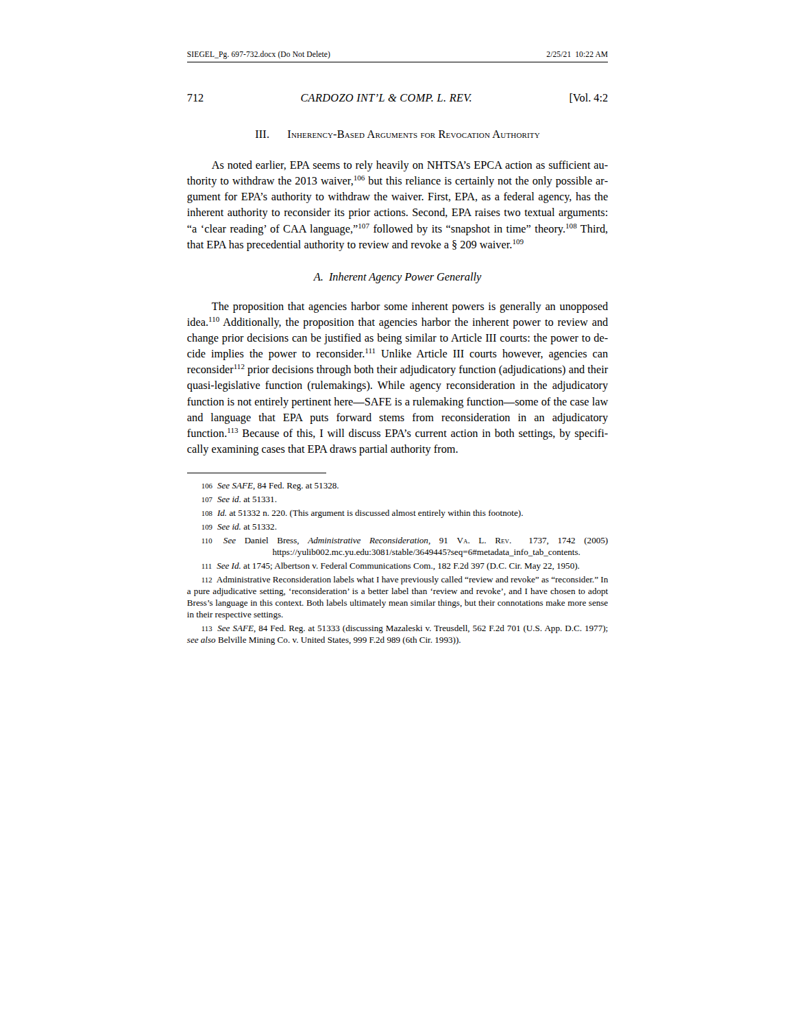SIEGEL_Pg. 697-732.docx (Do Not Delete) 2/25/21 10:22 AM
712 CARDOZO INT’L & COMP. L. REV. [Vol. 4:2
III. Inherency-Based Arguments for Revocation Authority
As noted earlier, EPA seems to rely heavily on NHTSA’s EPCA action as sufficient authority to withdraw the 2013 waiver,106 but this reliance is certainly not the only possible argument for EPA’s authority to withdraw the waiver. First, EPA, as a federal agency, has the inherent authority to reconsider its prior actions. Second, EPA raises two textual arguments: “a ‘clear reading’ of CAA language,”107 followed by its “snapshot in time” theory.108 Third, that EPA has precedential authority to review and revoke a § 209 waiver.109
A. Inherent Agency Power Generally
The proposition that agencies harbor some inherent powers is generally an unopposed idea.110 Additionally, the proposition that agencies harbor the inherent power to review and change prior decisions can be justified as being similar to Article III courts: the power to decide implies the power to reconsider.111 Unlike Article III courts however, agencies can reconsider112 prior decisions through both their adjudicatory function (adjudications) and their quasi-legislative function (rulemakings). While agency reconsideration in the adjudicatory function is not entirely pertinent here—SAFE is a rulemaking function—some of the case law and language that EPA puts forward stems from reconsideration in an adjudicatory function.113 Because of this, I will discuss EPA’s current action in both settings, by specifically examining cases that EPA draws partial authority from.
106 See SAFE, 84 Fed. Reg. at 51328.
107 See id. at 51331.
108 Id. at 51332 n. 220. (This argument is discussed almost entirely within this footnote).
109 See id. at 51332.
110 See Daniel Bress, Administrative Reconsideration, 91 Va. L. Rev. 1737, 1742 (2005) https://yulib002.mc.yu.edu:3081/stable/3649445?seq=6#metadata_info_tab_contents.
111 See Id. at 1745; Albertson v. Federal Communications Com., 182 F.2d 397 (D.C. Cir. May 22, 1950).
112 Administrative Reconsideration labels what I have previously called “review and revoke” as “reconsider.” In a pure adjudicative setting, ‘reconsideration’ is a better label than ‘review and revoke’, and I have chosen to adopt Bress’s language in this context. Both labels ultimately mean similar things, but their connotations make more sense in their respective settings.
113 See SAFE, 84 Fed. Reg. at 51333 (discussing Mazaleski v. Treusdell, 562 F.2d 701 (U.S. App. D.C. 1977); see also Belville Mining Co. v. United States, 999 F.2d 989 (6th Cir. 1993)).